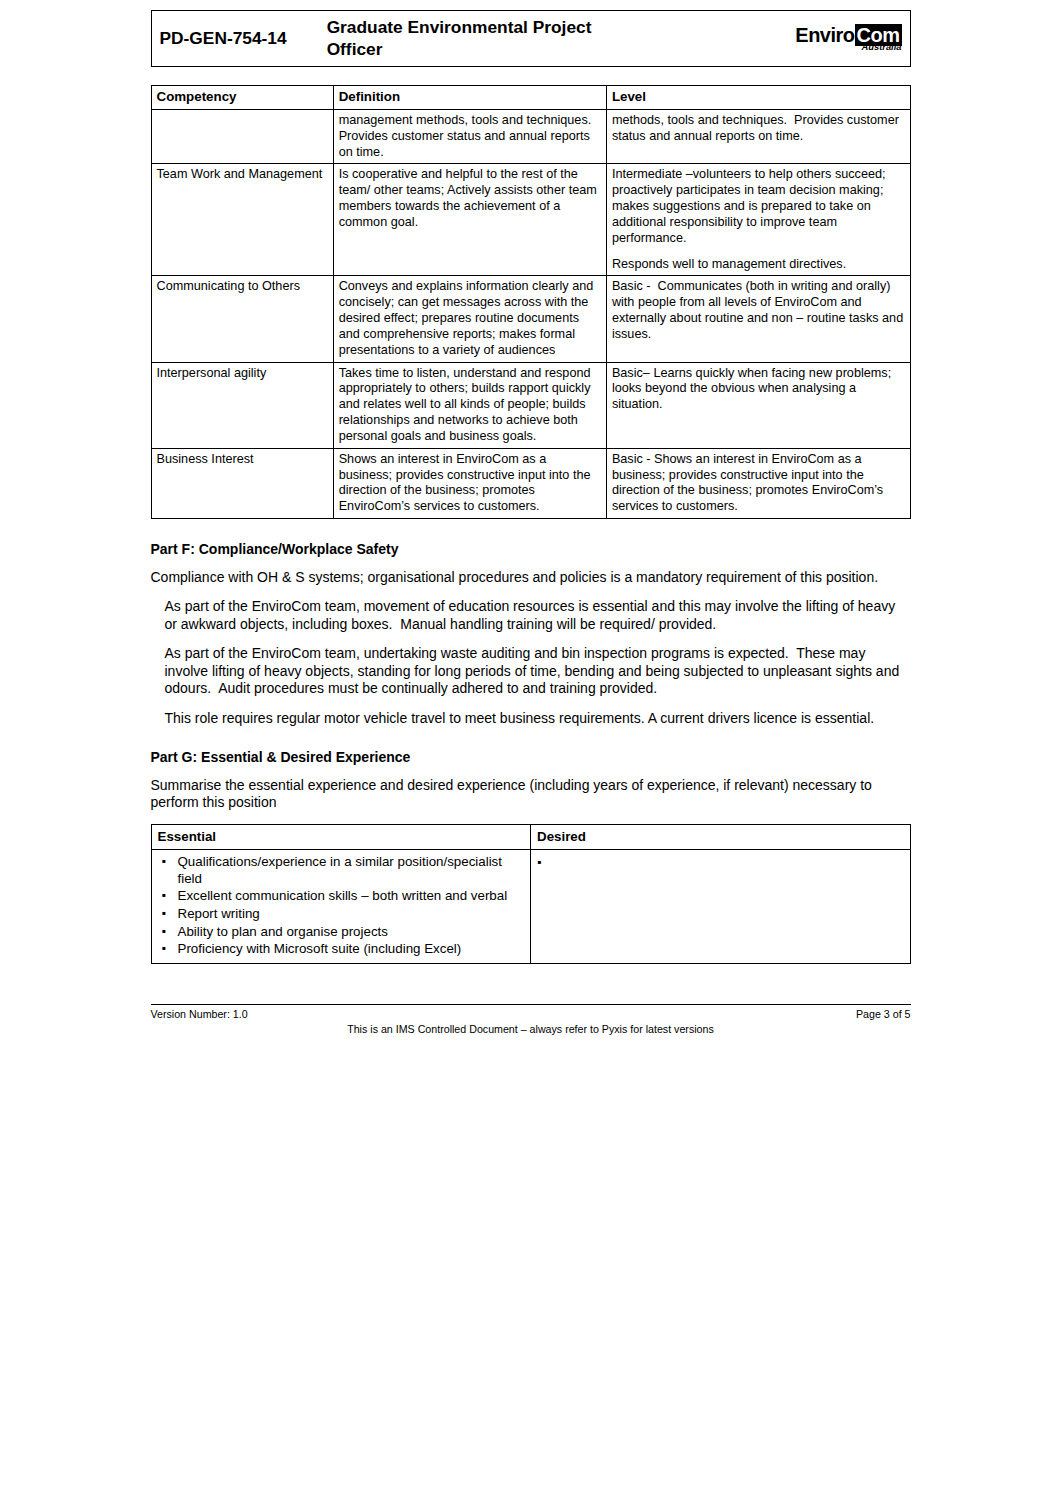PD-GEN-754-14
Graduate Environmental Project
Officer
EnviroCom
Australia
| Competency | Definition | Level |
| --- | --- | --- |
| | management methods, tools and techniques. Provides customer status and annual reports on time. | methods, tools and techniques. Provides customer status and annual reports on time. |
| Team Work and Management | Is cooperative and helpful to the rest of the team/ other teams; Actively assists other team members towards the achievement of a common goal. | Intermediate –volunteers to help others succeed; proactively participates in team decision making; makes suggestions and is prepared to take on additional responsibility to improve team performance. Responds well to management directives. |
| Communicating to Others | Conveys and explains information clearly and concisely; can get messages across with the desired effect; prepares routine documents and comprehensive reports; makes formal presentations to a variety of audiences | Basic - Communicates (both in writing and orally) with people from all levels of EnviroCom and externally about routine and non – routine tasks and issues. |
| Interpersonal agility | Takes time to listen, understand and respond appropriately to others; builds rapport quickly and relates well to all kinds of people; builds relationships and networks to achieve both personal goals and business goals. | Basic– Learns quickly when facing new problems; looks beyond the obvious when analysing a situation. |
| Business Interest | Shows an interest in EnviroCom as a business; provides constructive input into the direction of the business; promotes EnviroCom’s services to customers. | Basic - Shows an interest in EnviroCom as a business; provides constructive input into the direction of the business; promotes EnviroCom’s services to customers. |
Part F: Compliance/Workplace Safety
Compliance with OH & S systems; organisational procedures and policies is a mandatory requirement of this position.
As part of the EnviroCom team, movement of education resources is essential and this may involve the lifting of heavy or awkward objects, including boxes. Manual handling training will be required/ provided.
As part of the EnviroCom team, undertaking waste auditing and bin inspection programs is expected. These may involve lifting of heavy objects, standing for long periods of time, bending and being subjected to unpleasant sights and odours. Audit procedures must be continually adhered to and training provided.
This role requires regular motor vehicle travel to meet business requirements. A current drivers licence is essential.
Part G: Essential & Desired Experience
Summarise the essential experience and desired experience (including years of experience, if relevant) necessary to perform this position
| Essential | Desired |
| --- | --- |
| Qualifications/experience in a similar position/specialist field Excellent communication skills – both written and verbal Report writing Ability to plan and organise projects Proficiency with Microsoft suite (including Excel) | |
Version Number: 1.0
Page 3 of 5
This is an IMS Controlled Document – always refer to Pyxis for latest versions